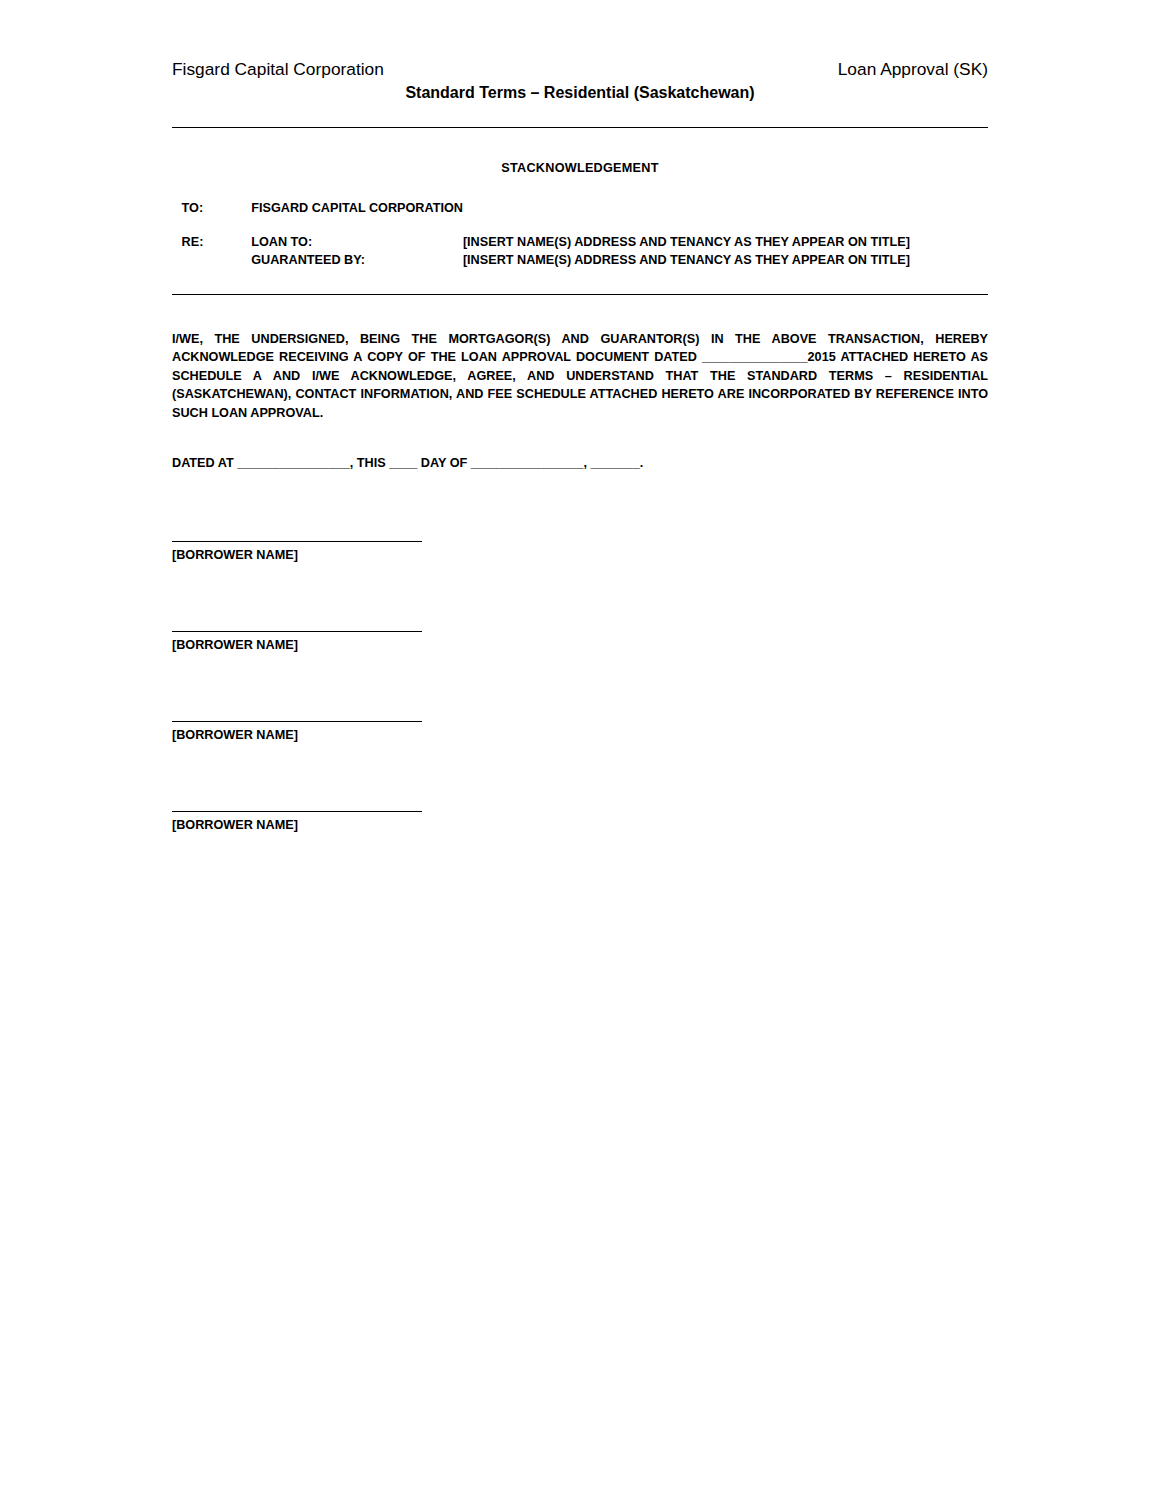Fisgard Capital Corporation
Loan Approval (SK)
Standard Terms – Residential (Saskatchewan)
STACKNOWLEDGEMENT
| TO: | FISGARD CAPITAL CORPORATION | |
| RE: | LOAN TO: | [INSERT NAME(S) ADDRESS AND TENANCY AS THEY APPEAR ON TITLE] |
| | GUARANTEED BY: | [INSERT NAME(S) ADDRESS AND TENANCY AS THEY APPEAR ON TITLE] |
I/WE, THE UNDERSIGNED, BEING THE MORTGAGOR(S) AND GUARANTOR(S) IN THE ABOVE TRANSACTION, HEREBY ACKNOWLEDGE RECEIVING A COPY OF THE LOAN APPROVAL DOCUMENT DATED _______________2015 ATTACHED HERETO AS SCHEDULE A AND I/WE ACKNOWLEDGE, AGREE, AND UNDERSTAND THAT THE STANDARD TERMS – RESIDENTIAL (SASKATCHEWAN), CONTACT INFORMATION, AND FEE SCHEDULE ATTACHED HERETO ARE INCORPORATED BY REFERENCE INTO SUCH LOAN APPROVAL.
DATED AT ________________, THIS ____ DAY OF ________________, _______.
[BORROWER NAME]
[BORROWER NAME]
[BORROWER NAME]
[BORROWER NAME]